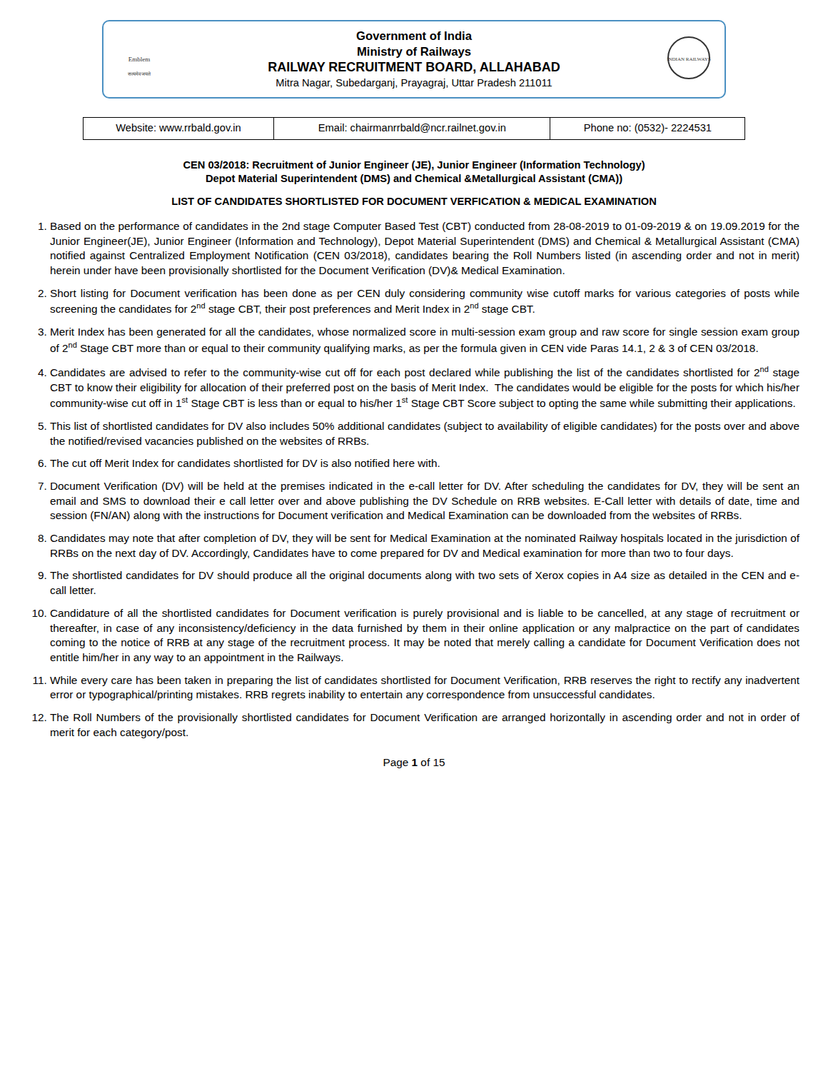Government of India
Ministry of Railways
RAILWAY RECRUITMENT BOARD, ALLAHABAD
Mitra Nagar, Subedarganj, Prayagraj, Uttar Pradesh 211011
| Website: www.rrbald.gov.in | Email: chairmanrrbald@ncr.railnet.gov.in | Phone no: (0532)- 2224531 |
CEN 03/2018: Recruitment of Junior Engineer (JE), Junior Engineer (Information Technology)
Depot Material Superintendent (DMS) and Chemical &Metallurgical Assistant (CMA))
LIST OF CANDIDATES SHORTLISTED FOR DOCUMENT VERFICATION & MEDICAL EXAMINATION
Based on the performance of candidates in the 2nd stage Computer Based Test (CBT) conducted from 28-08-2019 to 01-09-2019 & on 19.09.2019 for the Junior Engineer(JE), Junior Engineer (Information and Technology), Depot Material Superintendent (DMS) and Chemical & Metallurgical Assistant (CMA) notified against Centralized Employment Notification (CEN 03/2018), candidates bearing the Roll Numbers listed (in ascending order and not in merit) herein under have been provisionally shortlisted for the Document Verification (DV)& Medical Examination.
Short listing for Document verification has been done as per CEN duly considering community wise cutoff marks for various categories of posts while screening the candidates for 2nd stage CBT, their post preferences and Merit Index in 2nd stage CBT.
Merit Index has been generated for all the candidates, whose normalized score in multi-session exam group and raw score for single session exam group of 2nd Stage CBT more than or equal to their community qualifying marks, as per the formula given in CEN vide Paras 14.1, 2 & 3 of CEN 03/2018.
Candidates are advised to refer to the community-wise cut off for each post declared while publishing the list of the candidates shortlisted for 2nd stage CBT to know their eligibility for allocation of their preferred post on the basis of Merit Index. The candidates would be eligible for the posts for which his/her community-wise cut off in 1st Stage CBT is less than or equal to his/her 1st Stage CBT Score subject to opting the same while submitting their applications.
This list of shortlisted candidates for DV also includes 50% additional candidates (subject to availability of eligible candidates) for the posts over and above the notified/revised vacancies published on the websites of RRBs.
The cut off Merit Index for candidates shortlisted for DV is also notified here with.
Document Verification (DV) will be held at the premises indicated in the e-call letter for DV. After scheduling the candidates for DV, they will be sent an email and SMS to download their e call letter over and above publishing the DV Schedule on RRB websites. E-Call letter with details of date, time and session (FN/AN) along with the instructions for Document verification and Medical Examination can be downloaded from the websites of RRBs.
Candidates may note that after completion of DV, they will be sent for Medical Examination at the nominated Railway hospitals located in the jurisdiction of RRBs on the next day of DV. Accordingly, Candidates have to come prepared for DV and Medical examination for more than two to four days.
The shortlisted candidates for DV should produce all the original documents along with two sets of Xerox copies in A4 size as detailed in the CEN and e-call letter.
Candidature of all the shortlisted candidates for Document verification is purely provisional and is liable to be cancelled, at any stage of recruitment or thereafter, in case of any inconsistency/deficiency in the data furnished by them in their online application or any malpractice on the part of candidates coming to the notice of RRB at any stage of the recruitment process. It may be noted that merely calling a candidate for Document Verification does not entitle him/her in any way to an appointment in the Railways.
While every care has been taken in preparing the list of candidates shortlisted for Document Verification, RRB reserves the right to rectify any inadvertent error or typographical/printing mistakes. RRB regrets inability to entertain any correspondence from unsuccessful candidates.
The Roll Numbers of the provisionally shortlisted candidates for Document Verification are arranged horizontally in ascending order and not in order of merit for each category/post.
Page 1 of 15